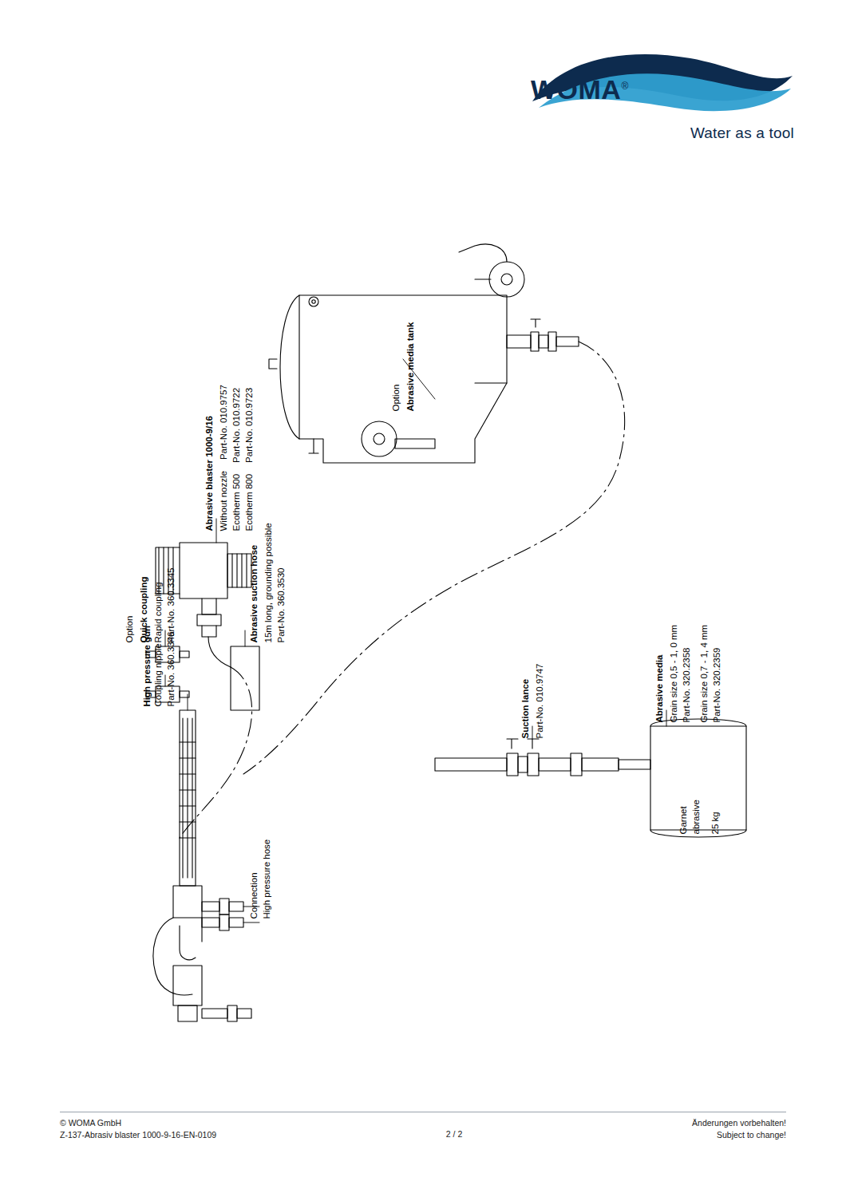WOMA®
Water as a tool
Abrasive blaster 1000-9/16
| Without nozzle | Part-No. 010.9757 |
| Ecotherm 500 | Part-No. 010.9722 |
| Ecotherm 800 | Part-No. 010.9723 |
Option
Abrasive media tank
Option
Quick coupling
Rapid coupling
Part-No. 360.3345
Coupling nipple
Part-No. 360.3346
Abrasive suction hose
15m long, grounding possible
Part-No. 360.3530
High pressure gun
Connection
High pressure hose
Suction lance
Part-No. 010.9747
Abrasive media
Grain size 0,5 - 1, 0 mm
Part-No. 320.2358
Grain size 0,7 - 1, 4 mm
Part-No. 320.2359
Garnet
abrasive
25 kg
© WOMA GmbH
Z-137-Abrasiv blaster 1000-9-16-EN-0109
2 / 2
Änderungen vorbehalten!
Subject to change!